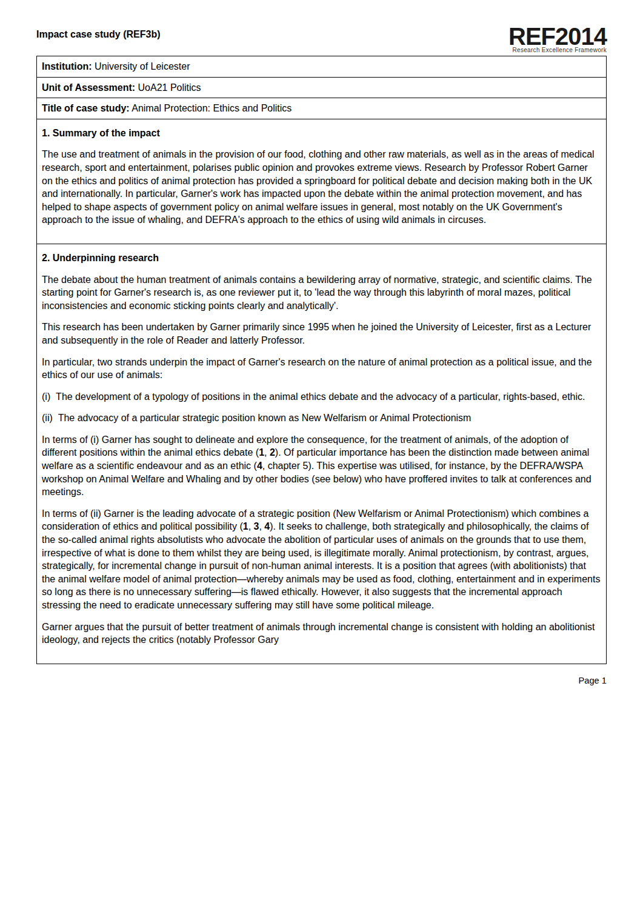Impact case study (REF3b)
REF2014
Research Excellence Framework
| Institution: University of Leicester |
| Unit of Assessment: UoA21 Politics |
| Title of case study: Animal Protection: Ethics and Politics |
1. Summary of the impact
The use and treatment of animals in the provision of our food, clothing and other raw materials, as well as in the areas of medical research, sport and entertainment, polarises public opinion and provokes extreme views. Research by Professor Robert Garner on the ethics and politics of animal protection has provided a springboard for political debate and decision making both in the UK and internationally. In particular, Garner's work has impacted upon the debate within the animal protection movement, and has helped to shape aspects of government policy on animal welfare issues in general, most notably on the UK Government's approach to the issue of whaling, and DEFRA's approach to the ethics of using wild animals in circuses.
2. Underpinning research
The debate about the human treatment of animals contains a bewildering array of normative, strategic, and scientific claims. The starting point for Garner's research is, as one reviewer put it, to 'lead the way through this labyrinth of moral mazes, political inconsistencies and economic sticking points clearly and analytically'.
This research has been undertaken by Garner primarily since 1995 when he joined the University of Leicester, first as a Lecturer and subsequently in the role of Reader and latterly Professor.
In particular, two strands underpin the impact of Garner's research on the nature of animal protection as a political issue, and the ethics of our use of animals:
(i) The development of a typology of positions in the animal ethics debate and the advocacy of a particular, rights-based, ethic.
(ii) The advocacy of a particular strategic position known as New Welfarism or Animal Protectionism
In terms of (i) Garner has sought to delineate and explore the consequence, for the treatment of animals, of the adoption of different positions within the animal ethics debate (1, 2). Of particular importance has been the distinction made between animal welfare as a scientific endeavour and as an ethic (4, chapter 5). This expertise was utilised, for instance, by the DEFRA/WSPA workshop on Animal Welfare and Whaling and by other bodies (see below) who have proffered invites to talk at conferences and meetings.
In terms of (ii) Garner is the leading advocate of a strategic position (New Welfarism or Animal Protectionism) which combines a consideration of ethics and political possibility (1, 3, 4). It seeks to challenge, both strategically and philosophically, the claims of the so-called animal rights absolutists who advocate the abolition of particular uses of animals on the grounds that to use them, irrespective of what is done to them whilst they are being used, is illegitimate morally. Animal protectionism, by contrast, argues, strategically, for incremental change in pursuit of non-human animal interests. It is a position that agrees (with abolitionists) that the animal welfare model of animal protection—whereby animals may be used as food, clothing, entertainment and in experiments so long as there is no unnecessary suffering—is flawed ethically. However, it also suggests that the incremental approach stressing the need to eradicate unnecessary suffering may still have some political mileage.
Garner argues that the pursuit of better treatment of animals through incremental change is consistent with holding an abolitionist ideology, and rejects the critics (notably Professor Gary
Page 1